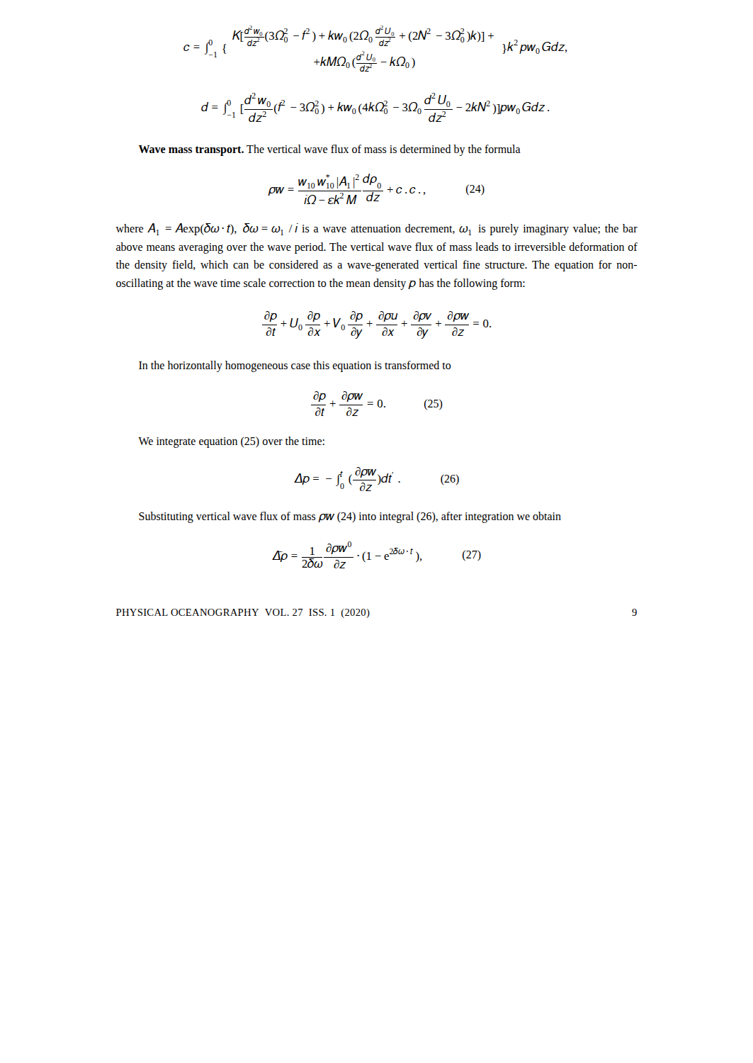c = ∫ −1 0 { K [ d2w0 dz2 (3Ω02−f2) + kw0 ( 2Ω0 d2U0 dz2 + (2N2−3Ω02) k ) ] + +kMΩ0 ( d2U0 dz2 −kΩ0 ) } k2pw0Gdz ,
d = ∫ −1 0 [ d2w0 dz2 (f2−3Ω02) + kw0 ( 4kΩ02 − 3Ω0 d2U0 dz2 − 2kN2 ) ] pw0Gdz .
Wave mass transport. The vertical wave flux of mass is determined by the formula
ρw‾ = w10w10*|A1|2 iΩ−εk2M dρ0 dz + c.c. ,
(24)
where A1=Aexp(δω⋅t), δω=ω1/i is a wave attenuation decrement, ω1 is purely imaginary value; the bar above means averaging over the wave period. The vertical wave flux of mass leads to irreversible deformation of the density field, which can be considered as a wave-generated vertical fine structure. The equation for non-oscillating at the wave time scale correction to the mean density ρ‾ has the following form:
∂ρ‾ ∂t + U0 ∂ρ‾ ∂x + V0 ∂ρ‾ ∂y + ∂ρu‾ ∂x + ∂ρv‾ ∂y + ∂ρw‾ ∂z = 0.
In the horizontally homogeneous case this equation is transformed to
∂ρ‾ ∂t + ∂ρw‾ ∂z = 0.
(25)
We integrate equation (25) over the time:
Δρ‾ = − ∫ 0 t ( ∂ρw‾ ∂z ) dt′ .
(26)
Substituting vertical wave flux of mass ρw‾ (24) into integral (26), after integration we obtain
Δρ‾ = 1 2δω ∂ρw‾0 ∂z ⋅ ( 1−e2δω⋅t ) ,
(27)
PHYSICAL OCEANOGRAPHY VOL. 27 ISS. 1 (2020) 9